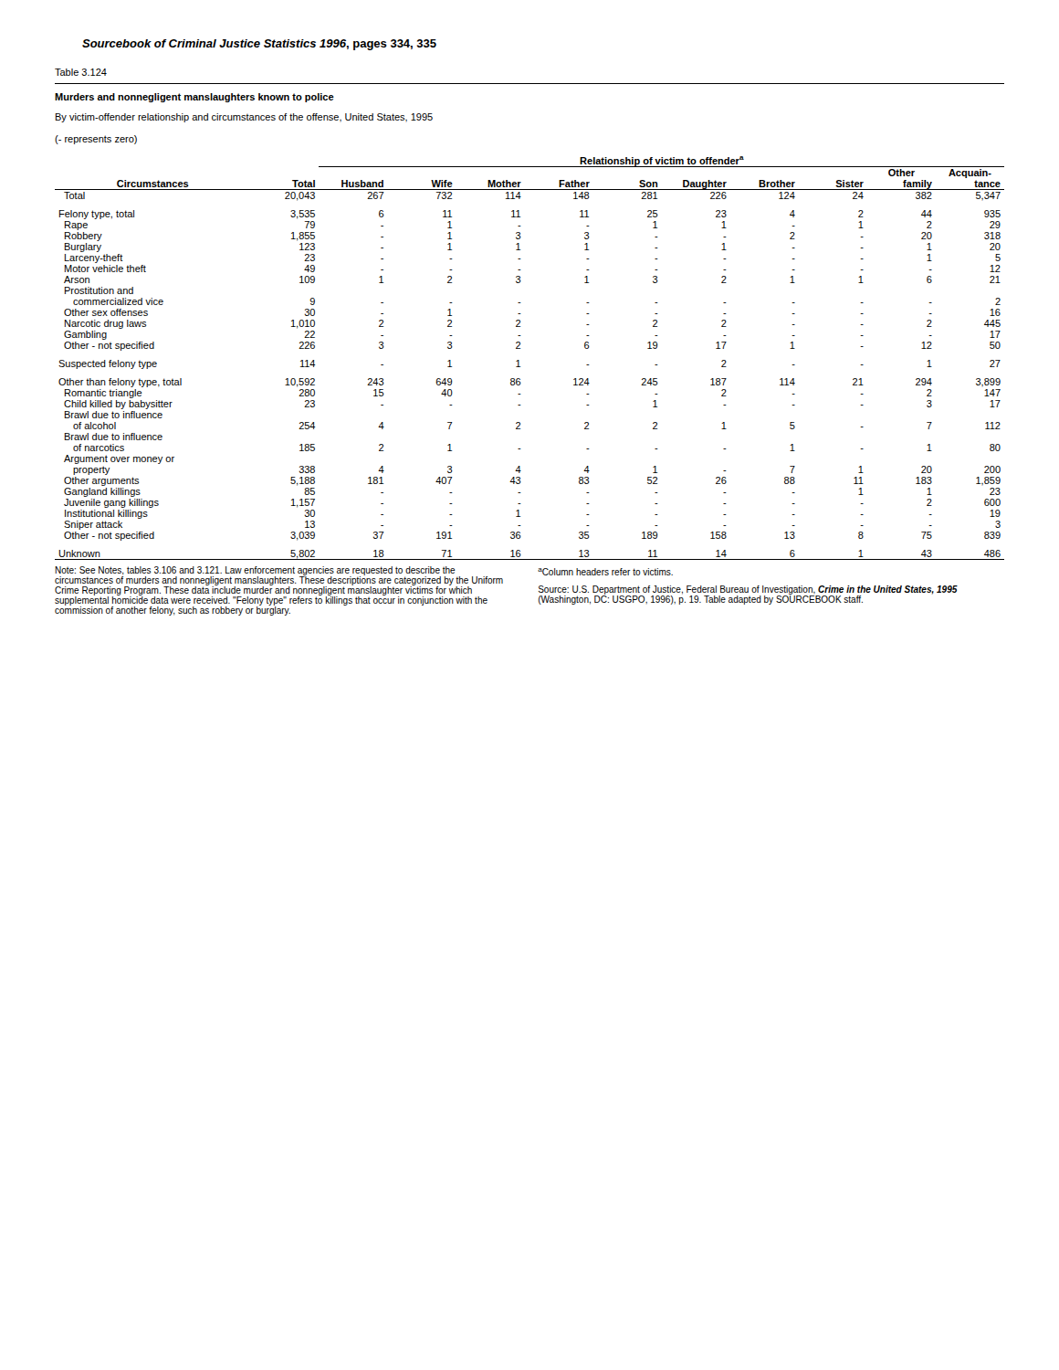Sourcebook of Criminal Justice Statistics 1996, pages 334, 335
Table 3.124
Murders and nonnegligent manslaughters known to police
By victim-offender relationship and circumstances of the offense, United States, 1995
(- represents zero)
| | | Relationship of victim to offender a |
| --- | --- | --- |
| | | | | | | | | | | Other | Acquain- |
| Circumstances | Total | Husband | Wife | Mother | Father | Son | Daughter | Brother | Sister | family | tance |
| Total | 20,043 | 267 | 732 | 114 | 148 | 281 | 226 | 124 | 24 | 382 | 5,347 |
| Felony type, total | 3,535 | 6 | 11 | 11 | 11 | 25 | 23 | 4 | 2 | 44 | 935 |
| Rape | 79 | - | 1 | - | - | 1 | 1 | - | 1 | 2 | 29 |
| Robbery | 1,855 | - | 1 | 3 | 3 | - | - | 2 | - | 20 | 318 |
| Burglary | 123 | - | 1 | 1 | 1 | - | 1 | - | - | 1 | 20 |
| Larceny-theft | 23 | - | - | - | - | - | - | - | - | 1 | 5 |
| Motor vehicle theft | 49 | - | - | - | - | - | - | - | - | - | 12 |
| Arson | 109 | 1 | 2 | 3 | 1 | 3 | 2 | 1 | 1 | 6 | 21 |
| Prostitution and | | | | | | | | | | | |
| commercialized vice | 9 | - | - | - | - | - | - | - | - | - | 2 |
| Other sex offenses | 30 | - | 1 | - | - | - | - | - | - | - | 16 |
| Narcotic drug laws | 1,010 | 2 | 2 | 2 | - | 2 | 2 | - | - | 2 | 445 |
| Gambling | 22 | - | - | - | - | - | - | - | - | - | 17 |
| Other - not specified | 226 | 3 | 3 | 2 | 6 | 19 | 17 | 1 | - | 12 | 50 |
| Suspected felony type | 114 | - | 1 | 1 | - | - | 2 | - | - | 1 | 27 |
| Other than felony type, total | 10,592 | 243 | 649 | 86 | 124 | 245 | 187 | 114 | 21 | 294 | 3,899 |
| Romantic triangle | 280 | 15 | 40 | - | - | - | 2 | - | - | 2 | 147 |
| Child killed by babysitter | 23 | - | - | - | - | 1 | - | - | - | 3 | 17 |
| Brawl due to influence | | | | | | | | | | | |
| of alcohol | 254 | 4 | 7 | 2 | 2 | 2 | 1 | 5 | - | 7 | 112 |
| Brawl due to influence | | | | | | | | | | | |
| of narcotics | 185 | 2 | 1 | - | - | - | - | 1 | - | 1 | 80 |
| Argument over money or | | | | | | | | | | | |
| property | 338 | 4 | 3 | 4 | 4 | 1 | - | 7 | 1 | 20 | 200 |
| Other arguments | 5,188 | 181 | 407 | 43 | 83 | 52 | 26 | 88 | 11 | 183 | 1,859 |
| Gangland killings | 85 | - | - | - | - | - | - | - | 1 | 1 | 23 |
| Juvenile gang killings | 1,157 | - | - | - | - | - | - | - | - | 2 | 600 |
| Institutional killings | 30 | - | - | 1 | - | - | - | - | - | - | 19 |
| Sniper attack | 13 | - | - | - | - | - | - | - | - | - | 3 |
| Other - not specified | 3,039 | 37 | 191 | 36 | 35 | 189 | 158 | 13 | 8 | 75 | 839 |
| Unknown | 5,802 | 18 | 71 | 16 | 13 | 11 | 14 | 6 | 1 | 43 | 486 |
Note: See Notes, tables 3.106 and 3.121. Law enforcement agencies are requested to describe the circumstances of murders and nonnegligent manslaughters. These descriptions are categorized by the Uniform Crime Reporting Program. These data include murder and nonnegligent manslaughter victims for which supplemental homicide data were received. "Felony type" refers to killings that occur in conjunction with the commission of another felony, such as robbery or burglary.
aColumn headers refer to victims.
Source: U.S. Department of Justice, Federal Bureau of Investigation, Crime in the United States, 1995 (Washington, DC: USGPO, 1996), p. 19. Table adapted by SOURCEBOOK staff.